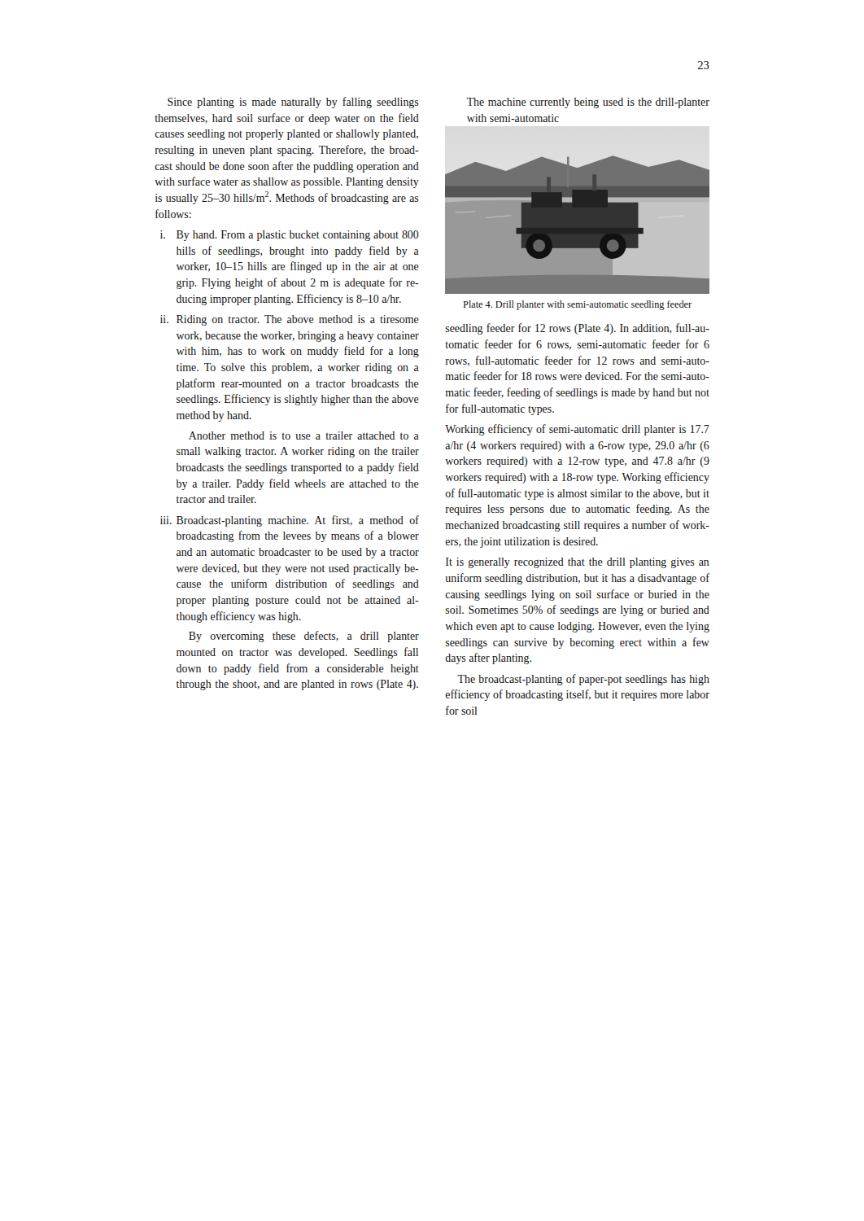23
Since planting is made naturally by falling seedlings themselves, hard soil surface or deep water on the field causes seedling not properly planted or shallowly planted, resulting in uneven plant spacing. Therefore, the broadcast should be done soon after the puddling operation and with surface water as shallow as possible. Planting density is usually 25–30 hills/m2. Methods of broadcasting are as follows:
By hand. From a plastic bucket containing about 800 hills of seedlings, brought into paddy field by a worker, 10–15 hills are flinged up in the air at one grip. Flying height of about 2 m is adequate for reducing improper planting. Efficiency is 8–10 a/hr.
Riding on tractor. The above method is a tiresome work, because the worker, bringing a heavy container with him, has to work on muddy field for a long time. To solve this problem, a worker riding on a platform rear-mounted on a tractor broadcasts the seedlings. Efficiency is slightly higher than the above method by hand.
Another method is to use a trailer attached to a small walking tractor. A worker riding on the trailer broadcasts the seedlings transported to a paddy field by a trailer. Paddy field wheels are attached to the tractor and trailer.
Broadcast-planting machine. At first, a method of broadcasting from the levees by means of a blower and an automatic broadcaster to be used by a tractor were deviced, but they were not used practically because the uniform distribution of seedlings and proper planting posture could not be attained although efficiency was high.
By overcoming these defects, a drill planter mounted on tractor was developed. Seedlings fall down to paddy field from a considerable height through the shoot, and are planted in rows (Plate 4). The machine currently being used is the drill-planter with semi-automatic
Plate 4. Drill planter with semi-automatic seedling feeder
seedling feeder for 12 rows (Plate 4). In addition, full-automatic feeder for 6 rows, semi-automatic feeder for 6 rows, full-automatic feeder for 12 rows and semi-automatic feeder for 18 rows were deviced. For the semi-automatic feeder, feeding of seedlings is made by hand but not for full-automatic types.
Working efficiency of semi-automatic drill planter is 17.7 a/hr (4 workers required) with a 6-row type, 29.0 a/hr (6 workers required) with a 12-row type, and 47.8 a/hr (9 workers required) with a 18-row type. Working efficiency of full-automatic type is almost similar to the above, but it requires less persons due to automatic feeding. As the mechanized broadcasting still requires a number of workers, the joint utilization is desired.
It is generally recognized that the drill planting gives an uniform seedling distribution, but it has a disadvantage of causing seedlings lying on soil surface or buried in the soil. Sometimes 50% of seedings are lying or buried and which even apt to cause lodging. However, even the lying seedlings can survive by becoming erect within a few days after planting.
The broadcast-planting of paper-pot seedlings has high efficiency of broadcasting itself, but it requires more labor for soil